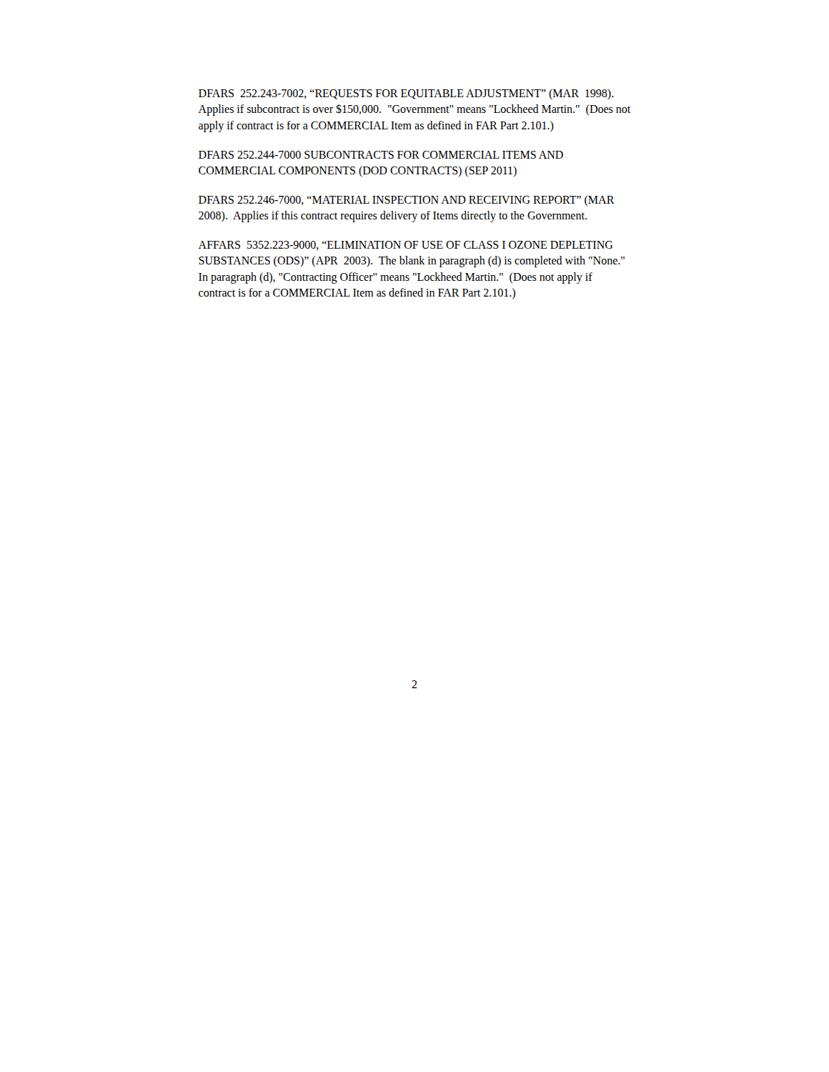DFARS 252.243-7002, “REQUESTS FOR EQUITABLE ADJUSTMENT” (MAR 1998). Applies if subcontract is over $150,000. "Government" means "Lockheed Martin." (Does not apply if contract is for a COMMERCIAL Item as defined in FAR Part 2.101.)
DFARS 252.244-7000 SUBCONTRACTS FOR COMMERCIAL ITEMS AND COMMERCIAL COMPONENTS (DOD CONTRACTS) (SEP 2011)
DFARS 252.246-7000, “MATERIAL INSPECTION AND RECEIVING REPORT” (MAR 2008). Applies if this contract requires delivery of Items directly to the Government.
AFFARS 5352.223-9000, “ELIMINATION OF USE OF CLASS I OZONE DEPLETING SUBSTANCES (ODS)” (APR 2003). The blank in paragraph (d) is completed with "None." In paragraph (d), "Contracting Officer" means "Lockheed Martin." (Does not apply if contract is for a COMMERCIAL Item as defined in FAR Part 2.101.)
2